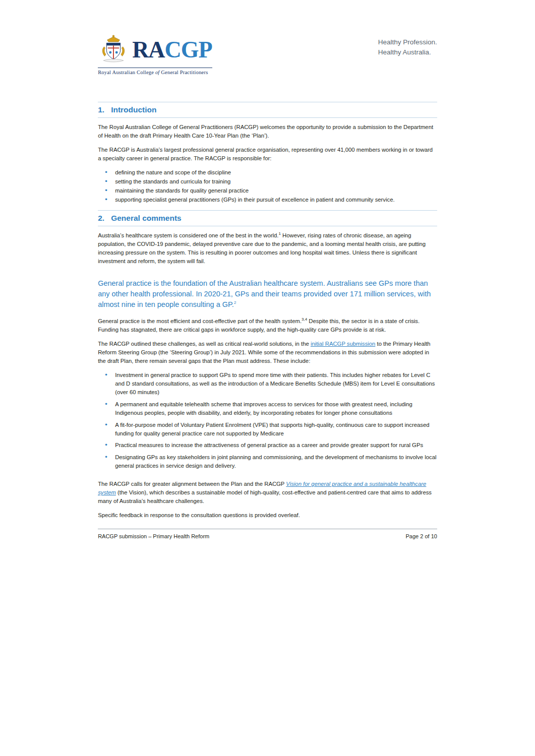RACGP
Royal Australian College of General Practitioners
Healthy Profession.
Healthy Australia.
1. Introduction
The Royal Australian College of General Practitioners (RACGP) welcomes the opportunity to provide a submission to the Department of Health on the draft Primary Health Care 10-Year Plan (the ‘Plan’).
The RACGP is Australia’s largest professional general practice organisation, representing over 41,000 members working in or toward a specialty career in general practice. The RACGP is responsible for:
defining the nature and scope of the discipline
setting the standards and curricula for training
maintaining the standards for quality general practice
supporting specialist general practitioners (GPs) in their pursuit of excellence in patient and community service.
2. General comments
Australia’s healthcare system is considered one of the best in the world.1 However, rising rates of chronic disease, an ageing population, the COVID-19 pandemic, delayed preventive care due to the pandemic, and a looming mental health crisis, are putting increasing pressure on the system. This is resulting in poorer outcomes and long hospital wait times. Unless there is significant investment and reform, the system will fail.
General practice is the foundation of the Australian healthcare system. Australians see GPs more than any other health professional. In 2020-21, GPs and their teams provided over 171 million services, with almost nine in ten people consulting a GP.2
General practice is the most efficient and cost-effective part of the health system.3,4 Despite this, the sector is in a state of crisis. Funding has stagnated, there are critical gaps in workforce supply, and the high-quality care GPs provide is at risk.
The RACGP outlined these challenges, as well as critical real-world solutions, in the initial RACGP submission to the Primary Health Reform Steering Group (the ‘Steering Group’) in July 2021. While some of the recommendations in this submission were adopted in the draft Plan, there remain several gaps that the Plan must address. These include:
Investment in general practice to support GPs to spend more time with their patients. This includes higher rebates for Level C and D standard consultations, as well as the introduction of a Medicare Benefits Schedule (MBS) item for Level E consultations (over 60 minutes)
A permanent and equitable telehealth scheme that improves access to services for those with greatest need, including Indigenous peoples, people with disability, and elderly, by incorporating rebates for longer phone consultations
A fit-for-purpose model of Voluntary Patient Enrolment (VPE) that supports high-quality, continuous care to support increased funding for quality general practice care not supported by Medicare
Practical measures to increase the attractiveness of general practice as a career and provide greater support for rural GPs
Designating GPs as key stakeholders in joint planning and commissioning, and the development of mechanisms to involve local general practices in service design and delivery.
The RACGP calls for greater alignment between the Plan and the RACGP Vision for general practice and a sustainable healthcare system (the Vision), which describes a sustainable model of high-quality, cost-effective and patient-centred care that aims to address many of Australia’s healthcare challenges.
Specific feedback in response to the consultation questions is provided overleaf.
RACGP submission – Primary Health Reform
Page 2 of 10